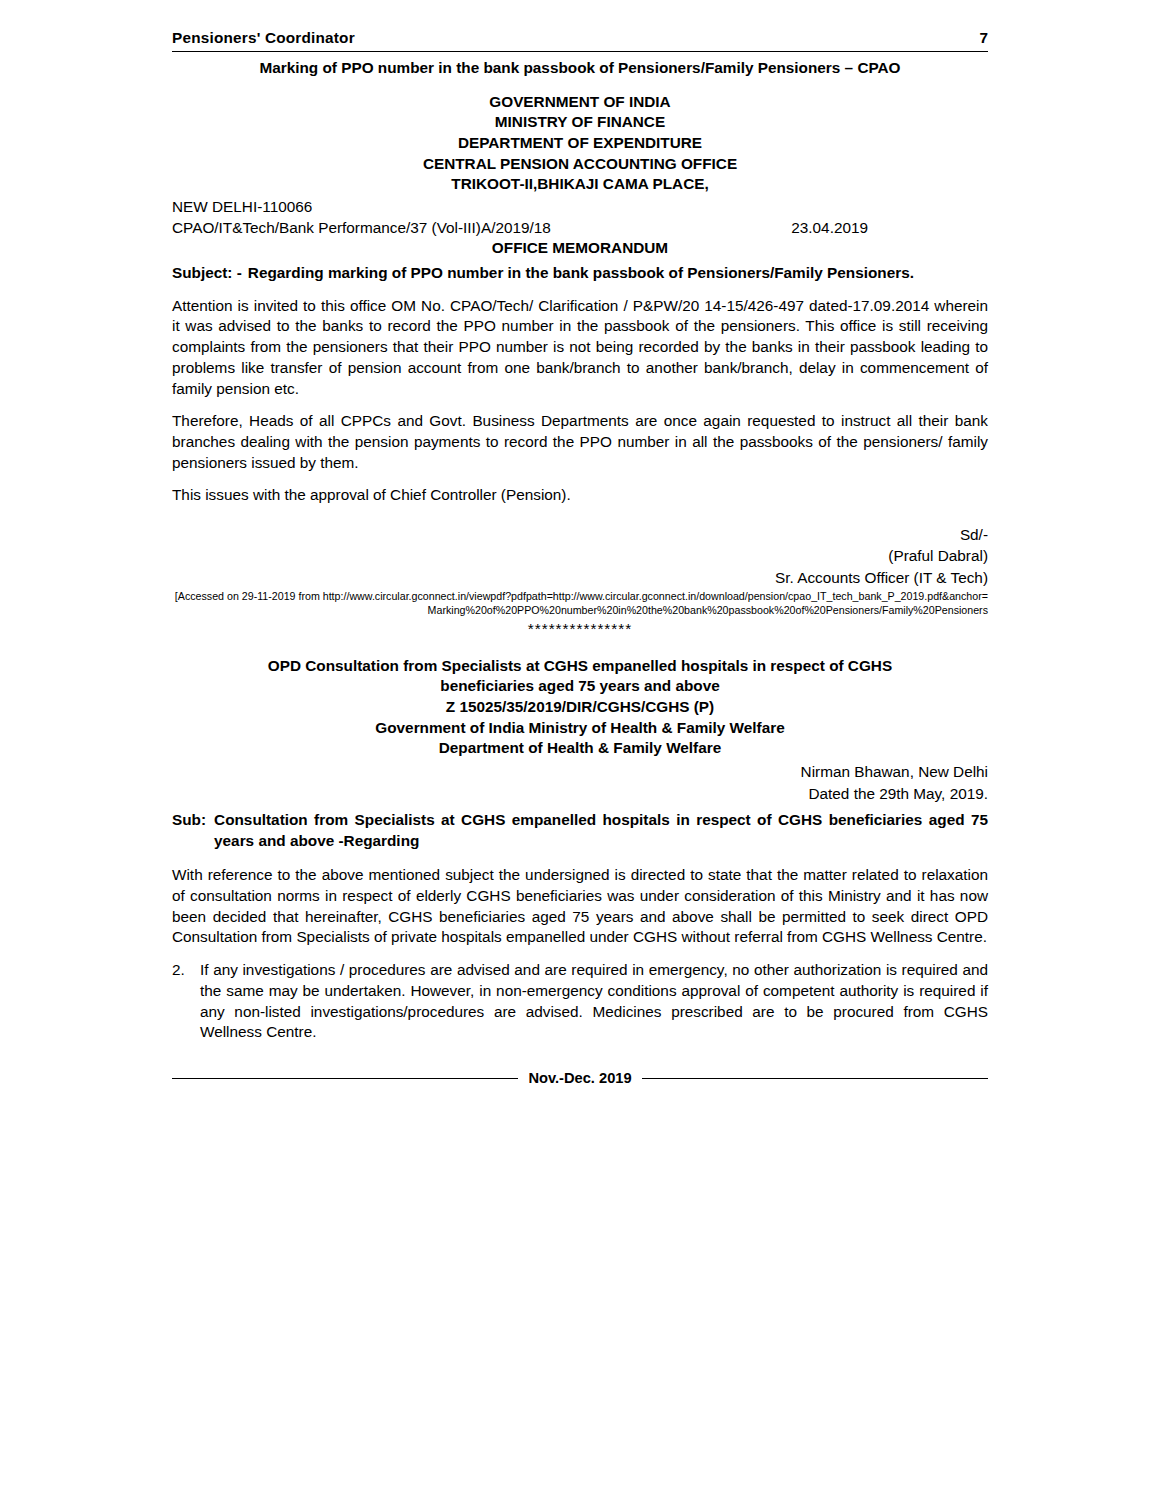Pensioners' Coordinator 7
Marking of PPO number in the bank passbook of Pensioners/Family Pensioners – CPAO
GOVERNMENT OF INDIA
MINISTRY OF FINANCE
DEPARTMENT OF EXPENDITURE
CENTRAL PENSION ACCOUNTING OFFICE
TRIKOOT-II,BHIKAJI CAMA PLACE,
NEW DELHI-110066
CPAO/IT&Tech/Bank Performance/37 (Vol-III)A/2019/18 23.04.2019
OFFICE MEMORANDUM
Subject: - Regarding marking of PPO number in the bank passbook of Pensioners/Family Pensioners.
Attention is invited to this office OM No. CPAO/Tech/ Clarification / P&PW/20 14-15/426-497 dated-17.09.2014 wherein it was advised to the banks to record the PPO number in the passbook of the pensioners. This office is still receiving complaints from the pensioners that their PPO number is not being recorded by the banks in their passbook leading to problems like transfer of pension account from one bank/branch to another bank/branch, delay in commencement of family pension etc.
Therefore, Heads of all CPPCs and Govt. Business Departments are once again requested to instruct all their bank branches dealing with the pension payments to record the PPO number in all the passbooks of the pensioners/ family pensioners issued by them.
This issues with the approval of Chief Controller (Pension).
Sd/-
(Praful Dabral)
Sr. Accounts Officer (IT & Tech)
[Accessed on 29-11-2019 from http://www.circular.gconnect.in/viewpdf?pdfpath=http://www.circular.gconnect.in/download/pension/cpao_IT_tech_bank_P_2019.pdf&anchor=Marking%20of%20PPO%20number%20in%20the%20bank%20passbook%20of%20Pensioners/Family%20Pensioners
***************
OPD Consultation from Specialists at CGHS empanelled hospitals in respect of CGHS
beneficiaries aged 75 years and above
Z 15025/35/2019/DIR/CGHS/CGHS (P)
Government of India Ministry of Health & Family Welfare
Department of Health & Family Welfare
Nirman Bhawan, New Delhi
Dated the 29th May, 2019.
Sub: Consultation from Specialists at CGHS empanelled hospitals in respect of CGHS beneficiaries aged 75 years and above -Regarding
With reference to the above mentioned subject the undersigned is directed to state that the matter related to relaxation of consultation norms in respect of elderly CGHS beneficiaries was under consideration of this Ministry and it has now been decided that hereinafter, CGHS beneficiaries aged 75 years and above shall be permitted to seek direct OPD Consultation from Specialists of private hospitals empanelled under CGHS without referral from CGHS Wellness Centre.
2. If any investigations / procedures are advised and are required in emergency, no other authorization is required and the same may be undertaken. However, in non-emergency conditions approval of competent authority is required if any non-listed investigations/procedures are advised. Medicines prescribed are to be procured from CGHS Wellness Centre.
Nov.-Dec. 2019